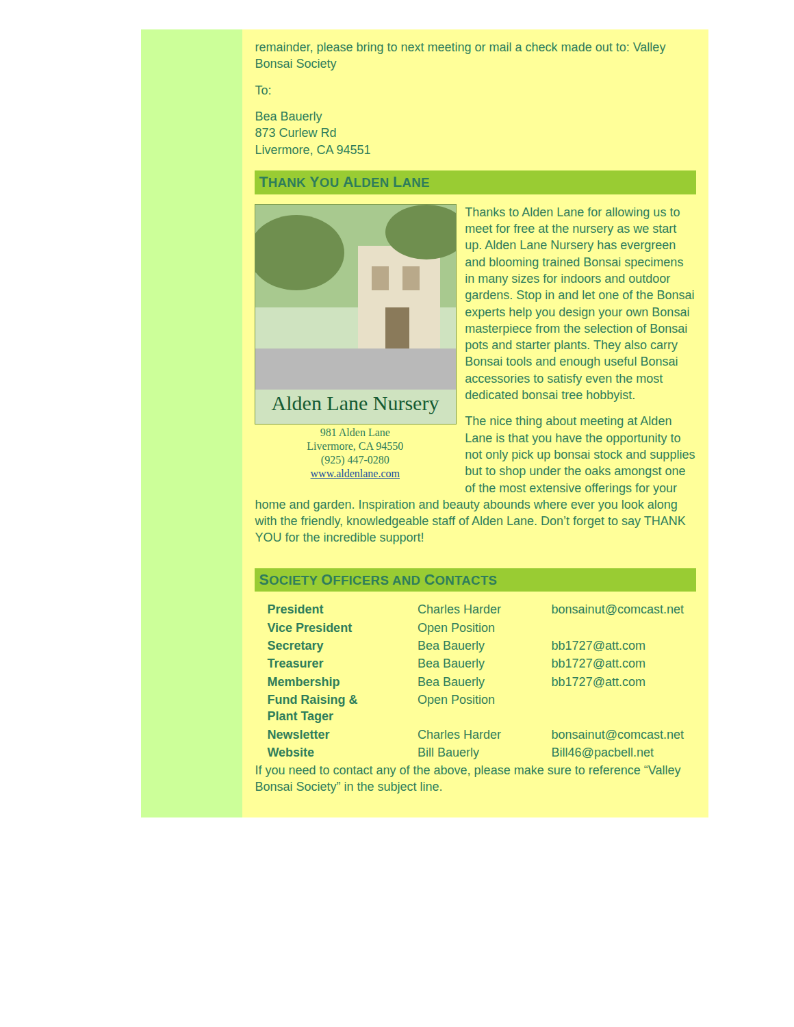remainder, please bring to next meeting or mail a check made out to: Valley Bonsai Society
To:
Bea Bauerly
873 Curlew Rd
Livermore, CA 94551
THANK YOU ALDEN LANE
981 Alden Lane
Livermore, CA 94550
(925) 447-0280
www.aldenlane.com
Thanks to Alden Lane for allowing us to meet for free at the nursery as we start up. Alden Lane Nursery has evergreen and blooming trained Bonsai specimens in many sizes for indoors and outdoor gardens. Stop in and let one of the Bonsai experts help you design your own Bonsai masterpiece from the selection of Bonsai pots and starter plants. They also carry Bonsai tools and enough useful Bonsai accessories to satisfy even the most dedicated bonsai tree hobbyist.
The nice thing about meeting at Alden Lane is that you have the opportunity to not only pick up bonsai stock and supplies but to shop under the oaks amongst one of the most extensive offerings for your home and garden. Inspiration and beauty abounds where ever you look along with the friendly, knowledgeable staff of Alden Lane. Don’t forget to say THANK YOU for the incredible support!
SOCIETY OFFICERS AND CONTACTS
| President | Charles Harder | bonsainut@comcast.net |
| Vice President | Open Position | |
| Secretary | Bea Bauerly | bb1727@att.com |
| Treasurer | Bea Bauerly | bb1727@att.com |
| Membership | Bea Bauerly | bb1727@att.com |
| Fund Raising & Plant Tager | Open Position | |
| Newsletter | Charles Harder | bonsainut@comcast.net |
| Website | Bill Bauerly | Bill46@pacbell.net |
If you need to contact any of the above, please make sure to reference “Valley Bonsai Society” in the subject line.